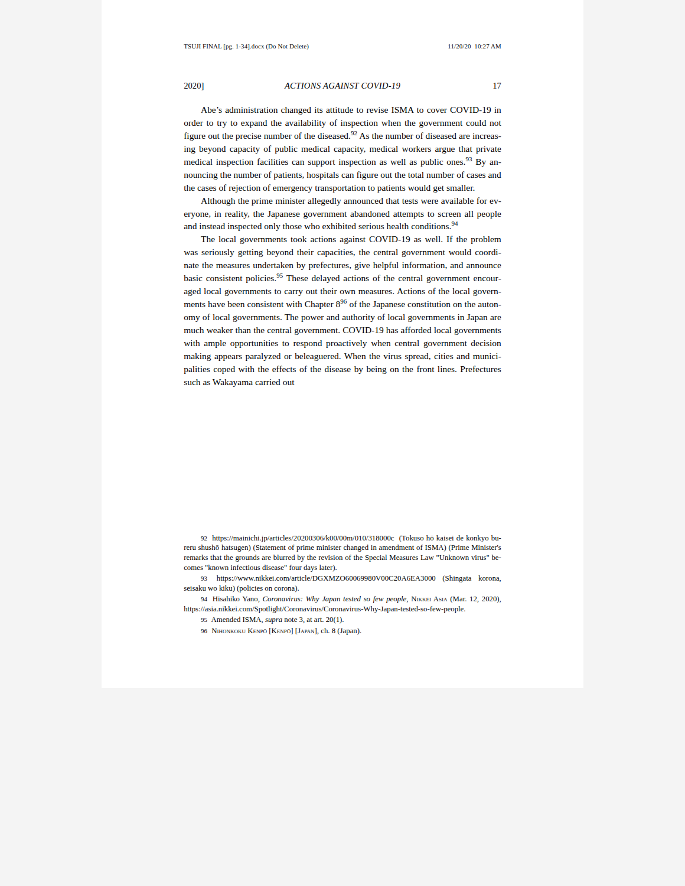TSUJI FINAL [pg. 1-34].docx (Do Not Delete) 11/20/20 10:27 AM
2020] ACTIONS AGAINST COVID-19 17
Abe’s administration changed its attitude to revise ISMA to cover COVID-19 in order to try to expand the availability of inspection when the government could not figure out the precise number of the diseased.92 As the number of diseased are increasing beyond capacity of public medical capacity, medical workers argue that private medical inspection facilities can support inspection as well as public ones.93 By announcing the number of patients, hospitals can figure out the total number of cases and the cases of rejection of emergency transportation to patients would get smaller.
Although the prime minister allegedly announced that tests were available for everyone, in reality, the Japanese government abandoned attempts to screen all people and instead inspected only those who exhibited serious health conditions.94
The local governments took actions against COVID-19 as well. If the problem was seriously getting beyond their capacities, the central government would coordinate the measures undertaken by prefectures, give helpful information, and announce basic consistent policies.95 These delayed actions of the central government encouraged local governments to carry out their own measures. Actions of the local governments have been consistent with Chapter 896 of the Japanese constitution on the autonomy of local governments. The power and authority of local governments in Japan are much weaker than the central government. COVID-19 has afforded local governments with ample opportunities to respond proactively when central government decision making appears paralyzed or beleaguered. When the virus spread, cities and municipalities coped with the effects of the disease by being on the front lines. Prefectures such as Wakayama carried out
92 https://mainichi.jp/articles/20200306/k00/00m/010/318000c (Tokuso hō kaisei de konkyo bureru shushō hatsugen) (Statement of prime minister changed in amendment of ISMA) (Prime Minister's remarks that the grounds are blurred by the revision of the Special Measures Law "Unknown virus" becomes "known infectious disease" four days later).
93 https://www.nikkei.com/article/DGXMZO60069980V00C20A6EA3000 (Shingata korona, seisaku wo kiku) (policies on corona).
94 Hisahiko Yano, Coronavirus: Why Japan tested so few people, Nikkei Asia (Mar. 12, 2020), https://asia.nikkei.com/Spotlight/Coronavirus/Coronavirus-Why-Japan-tested-so-few-people.
95 Amended ISMA, supra note 3, at art. 20(1).
96 Nihonkoku Kenpō [Kenpō] [Japan], ch. 8 (Japan).